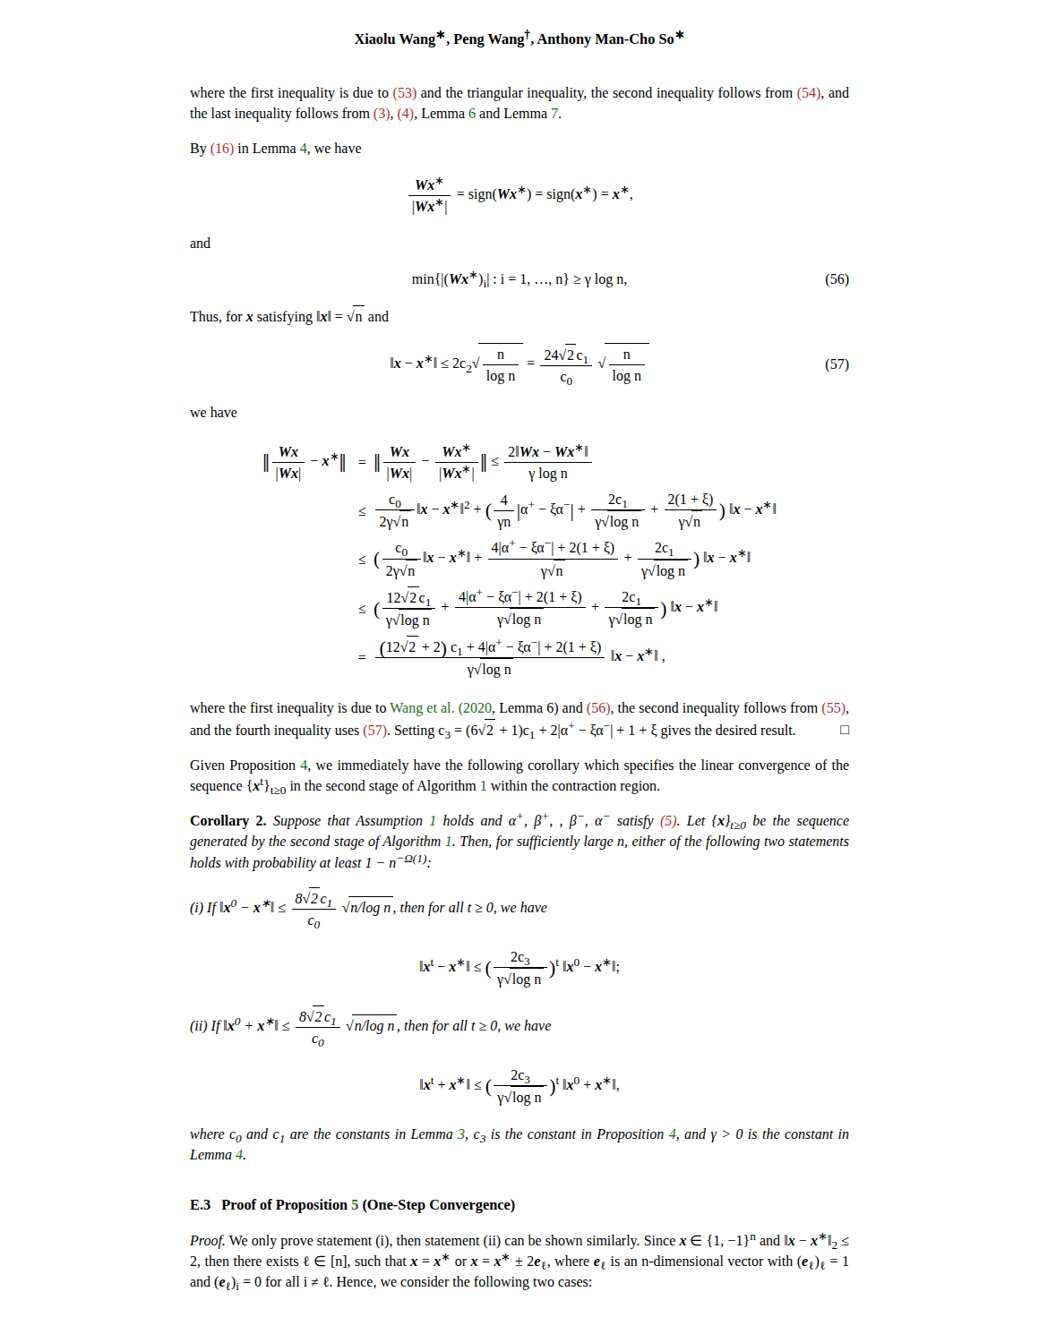Xiaolu Wang∗, Peng Wang†, Anthony Man-Cho So∗
where the first inequality is due to (53) and the triangular inequality, the second inequality follows from (54), and the last inequality follows from (3), (4), Lemma 6 and Lemma 7.
By (16) in Lemma 4, we have
Wx∗|Wx∗| = sign(Wx∗) = sign(x∗) = x∗,
and
min{|(Wx∗)i| : i = 1, …, n} ≥ γ log n,
(56)
Thus, for x satisfying ‖x‖ = √n and
‖x − x∗‖ ≤ 2c2√nlog n = 24√2c1 c0 √nlog n
(57)
we have
‖Wx|Wx| − x∗‖ = ‖Wx|Wx| − Wx∗|Wx∗|‖ ≤ 2‖Wx − Wx∗‖γ log n
≤ c02γ√n‖x − x∗‖2 + (4 γn|α+ − ξα−| + 2c1 γ√log n + 2(1 + ξ) γ√n) ‖x − x∗‖
≤ (c02γ√n‖x − x∗‖ + 4|α+ − ξα−| + 2(1 + ξ) γ√n + 2c1 γ√log n) ‖x − x∗‖
≤ (12√2c1 γ√log n + 4|α+ − ξα−| + 2(1 + ξ) γ√log n + 2c1 γ√log n) ‖x − x∗‖
= (12√2 + 2) c1 + 4|α+ − ξα−| + 2(1 + ξ) γ√log n ‖x − x∗‖ ,
where the first inequality is due to Wang et al. (2020, Lemma 6) and (56), the second inequality follows from (55), and the fourth inequality uses (57). Setting c3 = (6√2 + 1)c1 + 2|α+ − ξα−| + 1 + ξ gives the desired result. □
Given Proposition 4, we immediately have the following corollary which specifies the linear convergence of the sequence {xt}t≥0 in the second stage of Algorithm 1 within the contraction region.
Corollary 2. Suppose that Assumption 1 holds and α+, β+, , β−, α− satisfy (5). Let {x}t≥0 be the sequence generated by the second stage of Algorithm 1. Then, for sufficiently large n, either of the following two statements holds with probability at least 1 − n−Ω(1):
(i) If ‖x0 − x∗‖ ≤ 8√2c1 c0 √n/log n, then for all t ≥ 0, we have
‖xt − x∗‖ ≤ (2c3 γ√log n)t ‖x0 − x∗‖;
(ii) If ‖x0 + x∗‖ ≤ 8√2c1 c0 √n/log n, then for all t ≥ 0, we have
‖xt + x∗‖ ≤ (2c3 γ√log n)t ‖x0 + x∗‖,
where c0 and c1 are the constants in Lemma 3, c3 is the constant in Proposition 4, and γ > 0 is the constant in Lemma 4.
E.3 Proof of Proposition 5 (One-Step Convergence)
Proof. We only prove statement (i), then statement (ii) can be shown similarly. Since x ∈ {1, −1}n and ‖x − x∗‖2 ≤ 2, then there exists ℓ ∈ [n], such that x = x∗ or x = x∗ ± 2eℓ, where eℓ is an n-dimensional vector with (eℓ)ℓ = 1 and (eℓ)i = 0 for all i ≠ ℓ. Hence, we consider the following two cases: